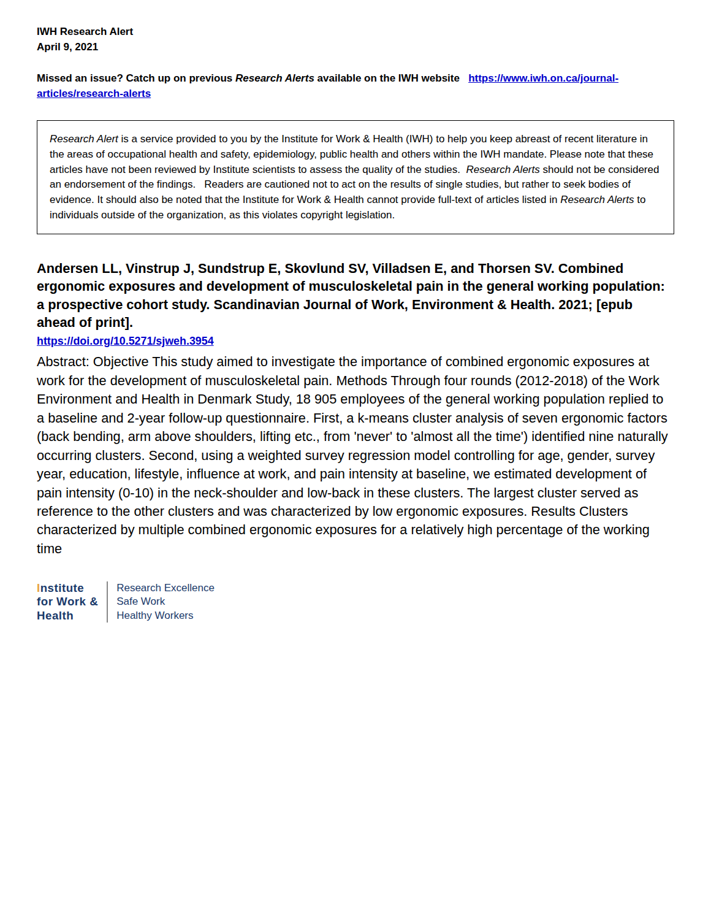IWH Research Alert
April 9, 2021
Missed an issue? Catch up on previous Research Alerts available on the IWH website https://www.iwh.on.ca/journal-articles/research-alerts
Research Alert is a service provided to you by the Institute for Work & Health (IWH) to help you keep abreast of recent literature in the areas of occupational health and safety, epidemiology, public health and others within the IWH mandate. Please note that these articles have not been reviewed by Institute scientists to assess the quality of the studies. Research Alerts should not be considered an endorsement of the findings. Readers are cautioned not to act on the results of single studies, but rather to seek bodies of evidence. It should also be noted that the Institute for Work & Health cannot provide full-text of articles listed in Research Alerts to individuals outside of the organization, as this violates copyright legislation.
Andersen LL, Vinstrup J, Sundstrup E, Skovlund SV, Villadsen E, and Thorsen SV. Combined ergonomic exposures and development of musculoskeletal pain in the general working population: a prospective cohort study. Scandinavian Journal of Work, Environment & Health. 2021; [epub ahead of print].
https://doi.org/10.5271/sjweh.3954
Abstract: Objective This study aimed to investigate the importance of combined ergonomic exposures at work for the development of musculoskeletal pain. Methods Through four rounds (2012-2018) of the Work Environment and Health in Denmark Study, 18 905 employees of the general working population replied to a baseline and 2-year follow-up questionnaire. First, a k-means cluster analysis of seven ergonomic factors (back bending, arm above shoulders, lifting etc., from 'never' to 'almost all the time') identified nine naturally occurring clusters. Second, using a weighted survey regression model controlling for age, gender, survey year, education, lifestyle, influence at work, and pain intensity at baseline, we estimated development of pain intensity (0-10) in the neck-shoulder and low-back in these clusters. The largest cluster served as reference to the other clusters and was characterized by low ergonomic exposures. Results Clusters characterized by multiple combined ergonomic exposures for a relatively high percentage of the working time
Institute
for Work &
Health
Research Excellence
Safe Work
Healthy Workers